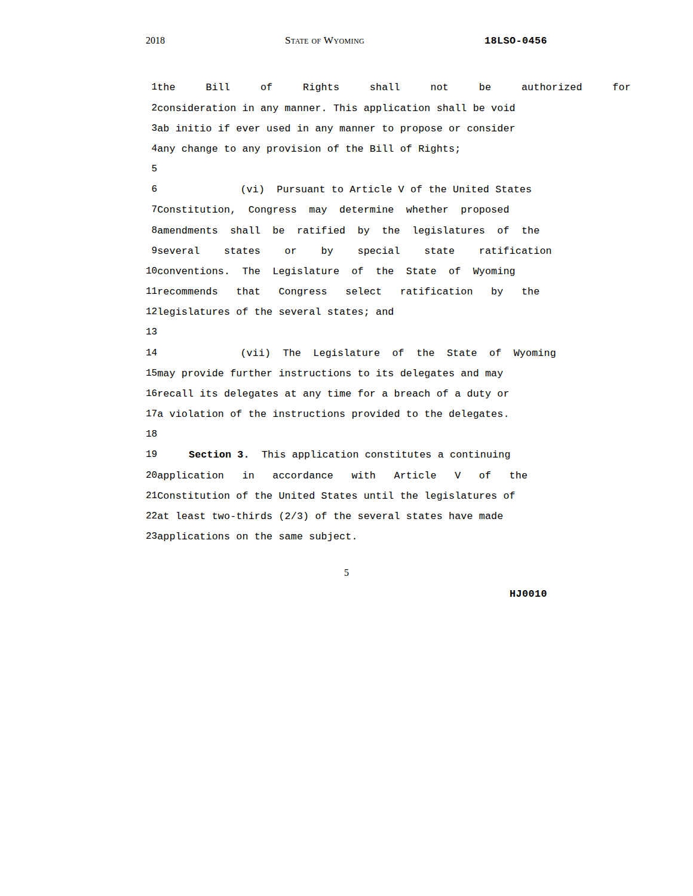2018
State of Wyoming
18LSO-0456
| 1 | the Bill of Rights shall not be authorized for |
| 2 | consideration in any manner. This application shall be void |
| 3 | ab initio if ever used in any manner to propose or consider |
| 4 | any change to any provision of the Bill of Rights; |
| 5 | |
| 6 | (vi) Pursuant to Article V of the United States |
| 7 | Constitution, Congress may determine whether proposed |
| 8 | amendments shall be ratified by the legislatures of the |
| 9 | several states or by special state ratification |
| 10 | conventions. The Legislature of the State of Wyoming |
| 11 | recommends that Congress select ratification by the |
| 12 | legislatures of the several states; and |
| 13 | |
| 14 | (vii) The Legislature of the State of Wyoming |
| 15 | may provide further instructions to its delegates and may |
| 16 | recall its delegates at any time for a breach of a duty or |
| 17 | a violation of the instructions provided to the delegates. |
| 18 | |
| 19 | Section 3. This application constitutes a continuing |
| 20 | application in accordance with Article V of the |
| 21 | Constitution of the United States until the legislatures of |
| 22 | at least two-thirds (2/3) of the several states have made |
| 23 | applications on the same subject. |
5
HJ0010